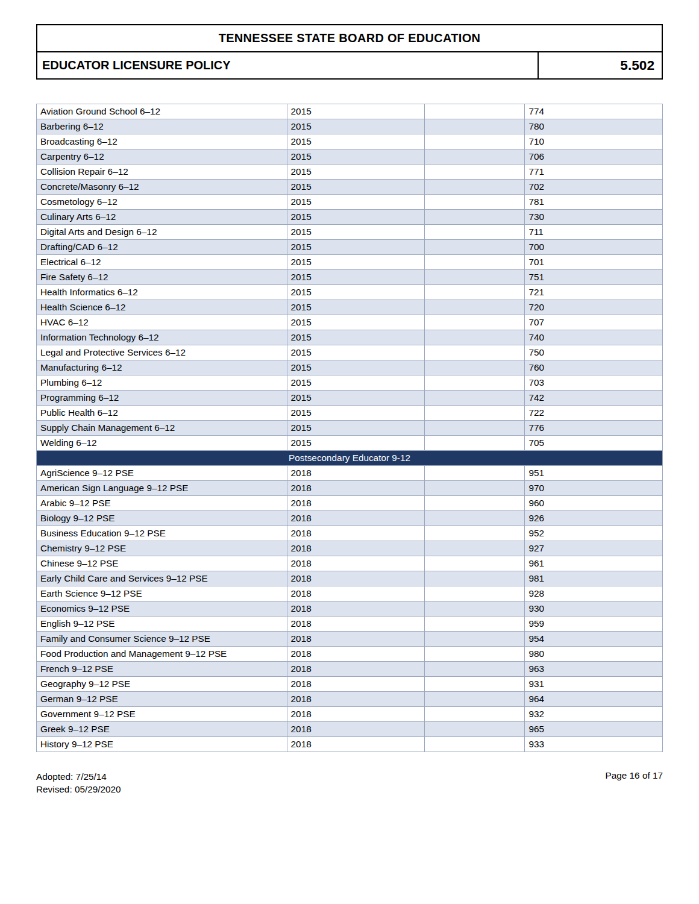TENNESSEE STATE BOARD OF EDUCATION
EDUCATOR LICENSURE POLICY
5.502
| Aviation Ground School 6–12 | 2015 | | 774 |
| Barbering 6–12 | 2015 | | 780 |
| Broadcasting 6–12 | 2015 | | 710 |
| Carpentry 6–12 | 2015 | | 706 |
| Collision Repair 6–12 | 2015 | | 771 |
| Concrete/Masonry 6–12 | 2015 | | 702 |
| Cosmetology 6–12 | 2015 | | 781 |
| Culinary Arts 6–12 | 2015 | | 730 |
| Digital Arts and Design 6–12 | 2015 | | 711 |
| Drafting/CAD 6–12 | 2015 | | 700 |
| Electrical 6–12 | 2015 | | 701 |
| Fire Safety 6–12 | 2015 | | 751 |
| Health Informatics 6–12 | 2015 | | 721 |
| Health Science 6–12 | 2015 | | 720 |
| HVAC 6–12 | 2015 | | 707 |
| Information Technology 6–12 | 2015 | | 740 |
| Legal and Protective Services 6–12 | 2015 | | 750 |
| Manufacturing 6–12 | 2015 | | 760 |
| Plumbing 6–12 | 2015 | | 703 |
| Programming 6–12 | 2015 | | 742 |
| Public Health 6–12 | 2015 | | 722 |
| Supply Chain Management 6–12 | 2015 | | 776 |
| Welding 6–12 | 2015 | | 705 |
| Postsecondary Educator 9-12 |
| AgriScience 9–12 PSE | 2018 | | 951 |
| American Sign Language 9–12 PSE | 2018 | | 970 |
| Arabic 9–12 PSE | 2018 | | 960 |
| Biology 9–12 PSE | 2018 | | 926 |
| Business Education 9–12 PSE | 2018 | | 952 |
| Chemistry 9–12 PSE | 2018 | | 927 |
| Chinese 9–12 PSE | 2018 | | 961 |
| Early Child Care and Services 9–12 PSE | 2018 | | 981 |
| Earth Science 9–12 PSE | 2018 | | 928 |
| Economics 9–12 PSE | 2018 | | 930 |
| English 9–12 PSE | 2018 | | 959 |
| Family and Consumer Science 9–12 PSE | 2018 | | 954 |
| Food Production and Management 9–12 PSE | 2018 | | 980 |
| French 9–12 PSE | 2018 | | 963 |
| Geography 9–12 PSE | 2018 | | 931 |
| German 9–12 PSE | 2018 | | 964 |
| Government 9–12 PSE | 2018 | | 932 |
| Greek 9–12 PSE | 2018 | | 965 |
| History 9–12 PSE | 2018 | | 933 |
Adopted: 7/25/14
Revised: 05/29/2020
Page 16 of 17